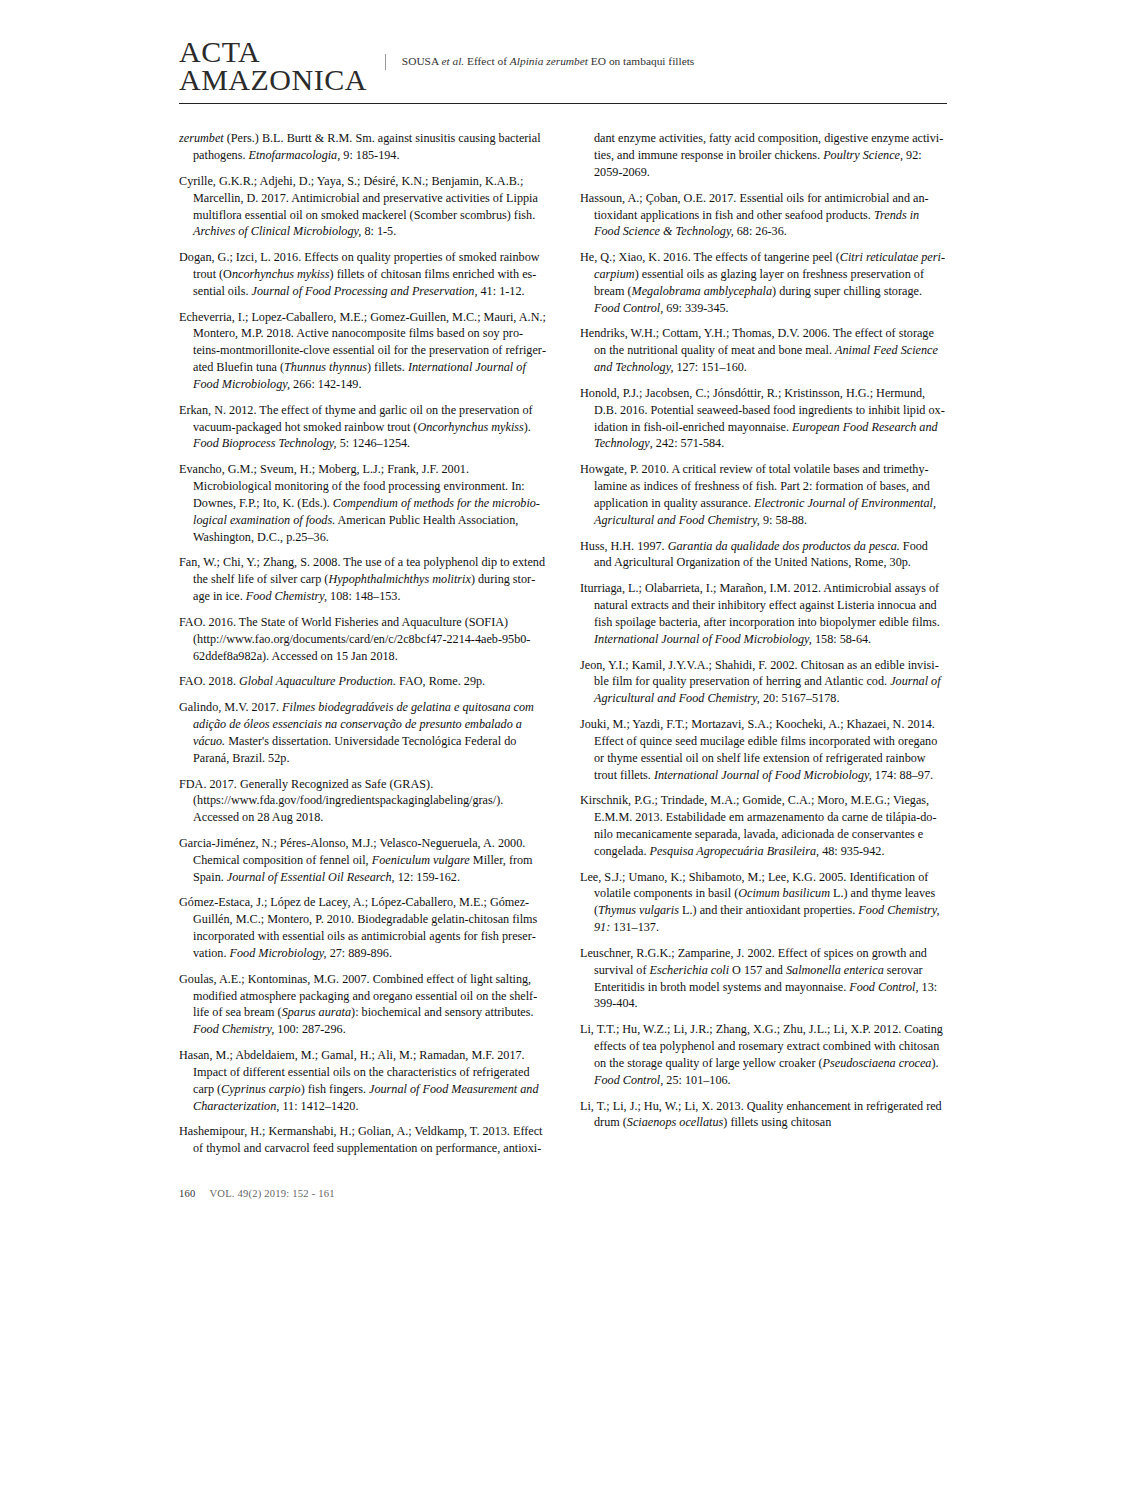ACTA AMAZONICA
SOUSA et al. Effect of Alpinia zerumbet EO on tambaqui fillets
zerumbet (Pers.) B.L. Burtt & R.M. Sm. against sinusitis causing bacterial pathogens. Etnofarmacologia, 9: 185-194.
Cyrille, G.K.R.; Adjehi, D.; Yaya, S.; Désiré, K.N.; Benjamin, K.A.B.; Marcellin, D. 2017. Antimicrobial and preservative activities of Lippia multiflora essential oil on smoked mackerel (Scomber scombrus) fish. Archives of Clinical Microbiology, 8: 1-5.
Dogan, G.; Izci, L. 2016. Effects on quality properties of smoked rainbow trout (Oncorhynchus mykiss) fillets of chitosan films enriched with essential oils. Journal of Food Processing and Preservation, 41: 1-12.
Echeverria, I.; Lopez-Caballero, M.E.; Gomez-Guillen, M.C.; Mauri, A.N.; Montero, M.P. 2018. Active nanocomposite films based on soy proteins-montmorillonite-clove essential oil for the preservation of refrigerated Bluefin tuna (Thunnus thynnus) fillets. International Journal of Food Microbiology, 266: 142-149.
Erkan, N. 2012. The effect of thyme and garlic oil on the preservation of vacuum-packaged hot smoked rainbow trout (Oncorhynchus mykiss). Food Bioprocess Technology, 5: 1246–1254.
Evancho, G.M.; Sveum, H.; Moberg, L.J.; Frank, J.F. 2001. Microbiological monitoring of the food processing environment. In: Downes, F.P.; Ito, K. (Eds.). Compendium of methods for the microbiological examination of foods. American Public Health Association, Washington, D.C., p.25–36.
Fan, W.; Chi, Y.; Zhang, S. 2008. The use of a tea polyphenol dip to extend the shelf life of silver carp (Hypophthalmichthys molitrix) during storage in ice. Food Chemistry, 108: 148–153.
FAO. 2016. The State of World Fisheries and Aquaculture (SOFIA) (http://www.fao.org/documents/card/en/c/2c8bcf47-2214-4aeb-95b0-62ddef8a982a). Accessed on 15 Jan 2018.
FAO. 2018. Global Aquaculture Production. FAO, Rome. 29p.
Galindo, M.V. 2017. Filmes biodegradáveis de gelatina e quitosana com adição de óleos essenciais na conservação de presunto embalado a vácuo. Master's dissertation. Universidade Tecnológica Federal do Paraná, Brazil. 52p.
FDA. 2017. Generally Recognized as Safe (GRAS). (https://www.fda.gov/food/ingredientspackaginglabeling/gras/). Accessed on 28 Aug 2018.
Garcia-Jiménez, N.; Péres-Alonso, M.J.; Velasco-Negueruela, A. 2000. Chemical composition of fennel oil, Foeniculum vulgare Miller, from Spain. Journal of Essential Oil Research, 12: 159-162.
Gómez-Estaca, J.; López de Lacey, A.; López-Caballero, M.E.; Gómez-Guillén, M.C.; Montero, P. 2010. Biodegradable gelatin-chitosan films incorporated with essential oils as antimicrobial agents for fish preservation. Food Microbiology, 27: 889-896.
Goulas, A.E.; Kontominas, M.G. 2007. Combined effect of light salting, modified atmosphere packaging and oregano essential oil on the shelf-life of sea bream (Sparus aurata): biochemical and sensory attributes. Food Chemistry, 100: 287-296.
Hasan, M.; Abdeldaiem, M.; Gamal, H.; Ali, M.; Ramadan, M.F. 2017. Impact of different essential oils on the characteristics of refrigerated carp (Cyprinus carpio) fish fingers. Journal of Food Measurement and Characterization, 11: 1412–1420.
Hashemipour, H.; Kermanshabi, H.; Golian, A.; Veldkamp, T. 2013. Effect of thymol and carvacrol feed supplementation on performance, antioxidant enzyme activities, fatty acid composition, digestive enzyme activities, and immune response in broiler chickens. Poultry Science, 92: 2059-2069.
Hassoun, A.; Çoban, O.E. 2017. Essential oils for antimicrobial and antioxidant applications in fish and other seafood products. Trends in Food Science & Technology, 68: 26-36.
He, Q.; Xiao, K. 2016. The effects of tangerine peel (Citri reticulatae pericarpium) essential oils as glazing layer on freshness preservation of bream (Megalobrama amblycephala) during super chilling storage. Food Control, 69: 339-345.
Hendriks, W.H.; Cottam, Y.H.; Thomas, D.V. 2006. The effect of storage on the nutritional quality of meat and bone meal. Animal Feed Science and Technology, 127: 151–160.
Honold, P.J.; Jacobsen, C.; Jónsdóttir, R.; Kristinsson, H.G.; Hermund, D.B. 2016. Potential seaweed-based food ingredients to inhibit lipid oxidation in fish-oil-enriched mayonnaise. European Food Research and Technology, 242: 571-584.
Howgate, P. 2010. A critical review of total volatile bases and trimethylamine as indices of freshness of fish. Part 2: formation of bases, and application in quality assurance. Electronic Journal of Environmental, Agricultural and Food Chemistry, 9: 58-88.
Huss, H.H. 1997. Garantia da qualidade dos productos da pesca. Food and Agricultural Organization of the United Nations, Rome, 30p.
Iturriaga, L.; Olabarrieta, I.; Marañon, I.M. 2012. Antimicrobial assays of natural extracts and their inhibitory effect against Listeria innocua and fish spoilage bacteria, after incorporation into biopolymer edible films. International Journal of Food Microbiology, 158: 58-64.
Jeon, Y.I.; Kamil, J.Y.V.A.; Shahidi, F. 2002. Chitosan as an edible invisible film for quality preservation of herring and Atlantic cod. Journal of Agricultural and Food Chemistry, 20: 5167–5178.
Jouki, M.; Yazdi, F.T.; Mortazavi, S.A.; Koocheki, A.; Khazaei, N. 2014. Effect of quince seed mucilage edible films incorporated with oregano or thyme essential oil on shelf life extension of refrigerated rainbow trout fillets. International Journal of Food Microbiology, 174: 88–97.
Kirschnik, P.G.; Trindade, M.A.; Gomide, C.A.; Moro, M.E.G.; Viegas, E.M.M. 2013. Estabilidade em armazenamento da carne de tilápia-do-nilo mecanicamente separada, lavada, adicionada de conservantes e congelada. Pesquisa Agropecuária Brasileira, 48: 935-942.
Lee, S.J.; Umano, K.; Shibamoto, M.; Lee, K.G. 2005. Identification of volatile components in basil (Ocimum basilicum L.) and thyme leaves (Thymus vulgaris L.) and their antioxidant properties. Food Chemistry, 91: 131–137.
Leuschner, R.G.K.; Zamparine, J. 2002. Effect of spices on growth and survival of Escherichia coli O 157 and Salmonella enterica serovar Enteritidis in broth model systems and mayonnaise. Food Control, 13: 399-404.
Li, T.T.; Hu, W.Z.; Li, J.R.; Zhang, X.G.; Zhu, J.L.; Li, X.P. 2012. Coating effects of tea polyphenol and rosemary extract combined with chitosan on the storage quality of large yellow croaker (Pseudosciaena crocea). Food Control, 25: 101–106.
Li, T.; Li, J.; Hu, W.; Li, X. 2013. Quality enhancement in refrigerated red drum (Sciaenops ocellatus) fillets using chitosan
160 VOL. 49(2) 2019: 152 - 161